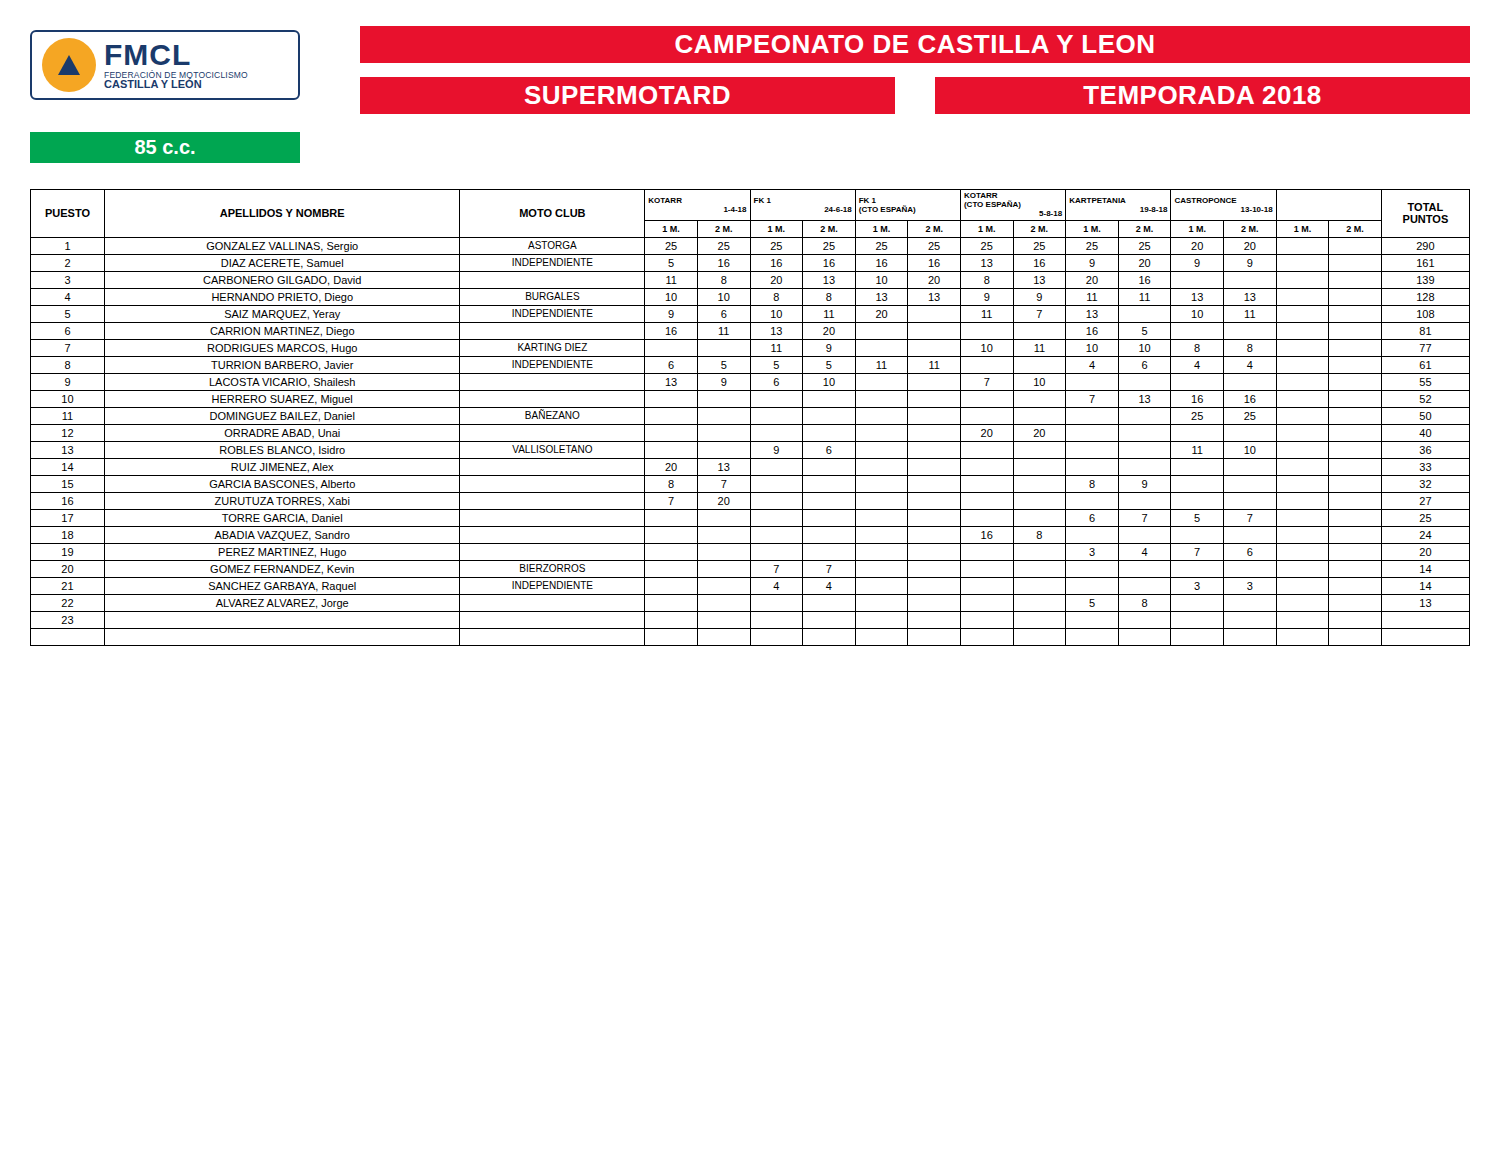FMCL
FEDERACIÓN DE MOTOCICLISMO
CASTILLA Y LEÓN
CAMPEONATO DE CASTILLA Y LEON
SUPERMOTARD
TEMPORADA 2018
85 c.c.
| PUESTO | APELLIDOS Y NOMBRE | MOTO CLUB | KOTARR 1-4-18 | FK 1 24-6-18 | FK 1 (CTO ESPAÑA) | KOTARR (CTO ESPAÑA) 5-8-18 | KARTPETANIA 19-8-18 | CASTROPONCE 13-10-18 | | TOTAL PUNTOS |
| --- | --- | --- | --- | --- | --- | --- | --- | --- | --- | --- |
| 1 M. | 2 M. | 1 M. | 2 M. | 1 M. | 2 M. | 1 M. | 2 M. | 1 M. | 2 M. | 1 M. | 2 M. | 1 M. | 2 M. |
| 1 | GONZALEZ VALLINAS, Sergio | ASTORGA | 25 | 25 | 25 | 25 | 25 | 25 | 25 | 25 | 25 | 25 | 20 | 20 | | | 290 |
| 2 | DIAZ ACERETE, Samuel | INDEPENDIENTE | 5 | 16 | 16 | 16 | 16 | 16 | 13 | 16 | 9 | 20 | 9 | 9 | | | 161 |
| 3 | CARBONERO GILGADO, David | | 11 | 8 | 20 | 13 | 10 | 20 | 8 | 13 | 20 | 16 | | | | | 139 |
| 4 | HERNANDO PRIETO, Diego | BURGALES | 10 | 10 | 8 | 8 | 13 | 13 | 9 | 9 | 11 | 11 | 13 | 13 | | | 128 |
| 5 | SAIZ MARQUEZ, Yeray | INDEPENDIENTE | 9 | 6 | 10 | 11 | 20 | | 11 | 7 | 13 | | 10 | 11 | | | 108 |
| 6 | CARRION MARTINEZ, Diego | | 16 | 11 | 13 | 20 | | | | | 16 | 5 | | | | | 81 |
| 7 | RODRIGUES MARCOS, Hugo | KARTING DIEZ | | | 11 | 9 | | | 10 | 11 | 10 | 10 | 8 | 8 | | | 77 |
| 8 | TURRION BARBERO, Javier | INDEPENDIENTE | 6 | 5 | 5 | 5 | 11 | 11 | | | 4 | 6 | 4 | 4 | | | 61 |
| 9 | LACOSTA VICARIO, Shailesh | | 13 | 9 | 6 | 10 | | | 7 | 10 | | | | | | | 55 |
| 10 | HERRERO SUAREZ, Miguel | | | | | | | | | | 7 | 13 | 16 | 16 | | | 52 |
| 11 | DOMINGUEZ BAILEZ, Daniel | BAÑEZANO | | | | | | | | | | | 25 | 25 | | | 50 |
| 12 | ORRADRE ABAD, Unai | | | | | | | | 20 | 20 | | | | | | | 40 |
| 13 | ROBLES BLANCO, Isidro | VALLISOLETANO | | | 9 | 6 | | | | | | | 11 | 10 | | | 36 |
| 14 | RUIZ JIMENEZ, Alex | | 20 | 13 | | | | | | | | | | | | | 33 |
| 15 | GARCIA BASCONES, Alberto | | 8 | 7 | | | | | | | 8 | 9 | | | | | 32 |
| 16 | ZURUTUZA TORRES, Xabi | | 7 | 20 | | | | | | | | | | | | | 27 |
| 17 | TORRE GARCIA, Daniel | | | | | | | | | | 6 | 7 | 5 | 7 | | | 25 |
| 18 | ABADIA VAZQUEZ, Sandro | | | | | | | | 16 | 8 | | | | | | | 24 |
| 19 | PEREZ MARTINEZ, Hugo | | | | | | | | | | 3 | 4 | 7 | 6 | | | 20 |
| 20 | GOMEZ FERNANDEZ, Kevin | BIERZORROS | | | 7 | 7 | | | | | | | | | | | 14 |
| 21 | SANCHEZ GARBAYA, Raquel | INDEPENDIENTE | | | 4 | 4 | | | | | | | 3 | 3 | | | 14 |
| 22 | ALVAREZ ALVAREZ, Jorge | | | | | | | | | | 5 | 8 | | | | | 13 |
| 23 | | | | | | | | | | | | | | | | | |